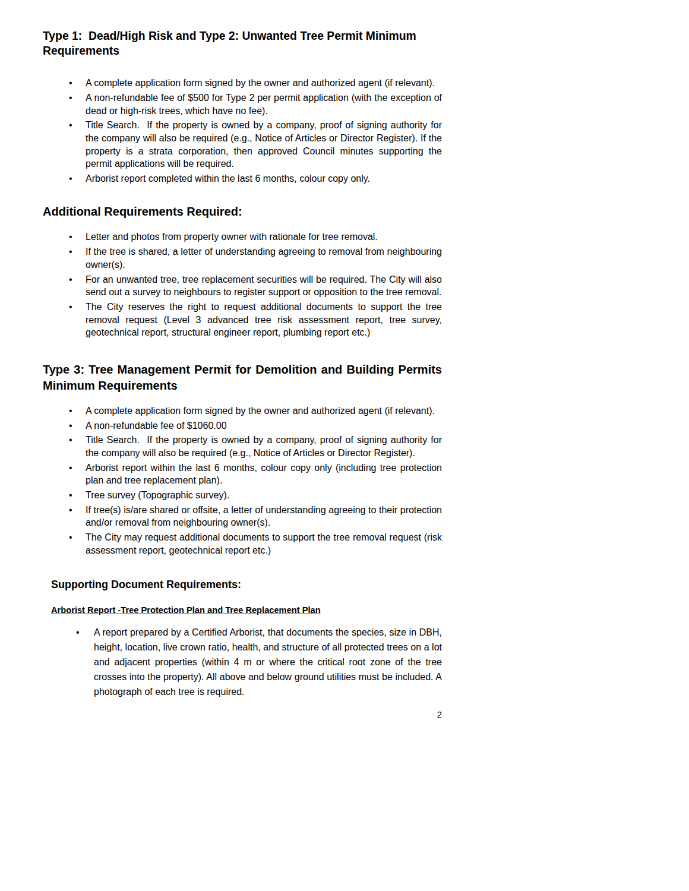Type 1: Dead/High Risk and Type 2: Unwanted Tree Permit Minimum Requirements
A complete application form signed by the owner and authorized agent (if relevant).
A non-refundable fee of $500 for Type 2 per permit application (with the exception of dead or high-risk trees, which have no fee).
Title Search. If the property is owned by a company, proof of signing authority for the company will also be required (e.g., Notice of Articles or Director Register). If the property is a strata corporation, then approved Council minutes supporting the permit applications will be required.
Arborist report completed within the last 6 months, colour copy only.
Additional Requirements Required:
Letter and photos from property owner with rationale for tree removal.
If the tree is shared, a letter of understanding agreeing to removal from neighbouring owner(s).
For an unwanted tree, tree replacement securities will be required. The City will also send out a survey to neighbours to register support or opposition to the tree removal.
The City reserves the right to request additional documents to support the tree removal request (Level 3 advanced tree risk assessment report, tree survey, geotechnical report, structural engineer report, plumbing report etc.)
Type 3: Tree Management Permit for Demolition and Building Permits Minimum Requirements
A complete application form signed by the owner and authorized agent (if relevant).
A non-refundable fee of $1060.00
Title Search. If the property is owned by a company, proof of signing authority for the company will also be required (e.g., Notice of Articles or Director Register).
Arborist report within the last 6 months, colour copy only (including tree protection plan and tree replacement plan).
Tree survey (Topographic survey).
If tree(s) is/are shared or offsite, a letter of understanding agreeing to their protection and/or removal from neighbouring owner(s).
The City may request additional documents to support the tree removal request (risk assessment report, geotechnical report etc.)
Supporting Document Requirements:
Arborist Report -Tree Protection Plan and Tree Replacement Plan
A report prepared by a Certified Arborist, that documents the species, size in DBH, height, location, live crown ratio, health, and structure of all protected trees on a lot and adjacent properties (within 4 m or where the critical root zone of the tree crosses into the property). All above and below ground utilities must be included. A photograph of each tree is required.
2